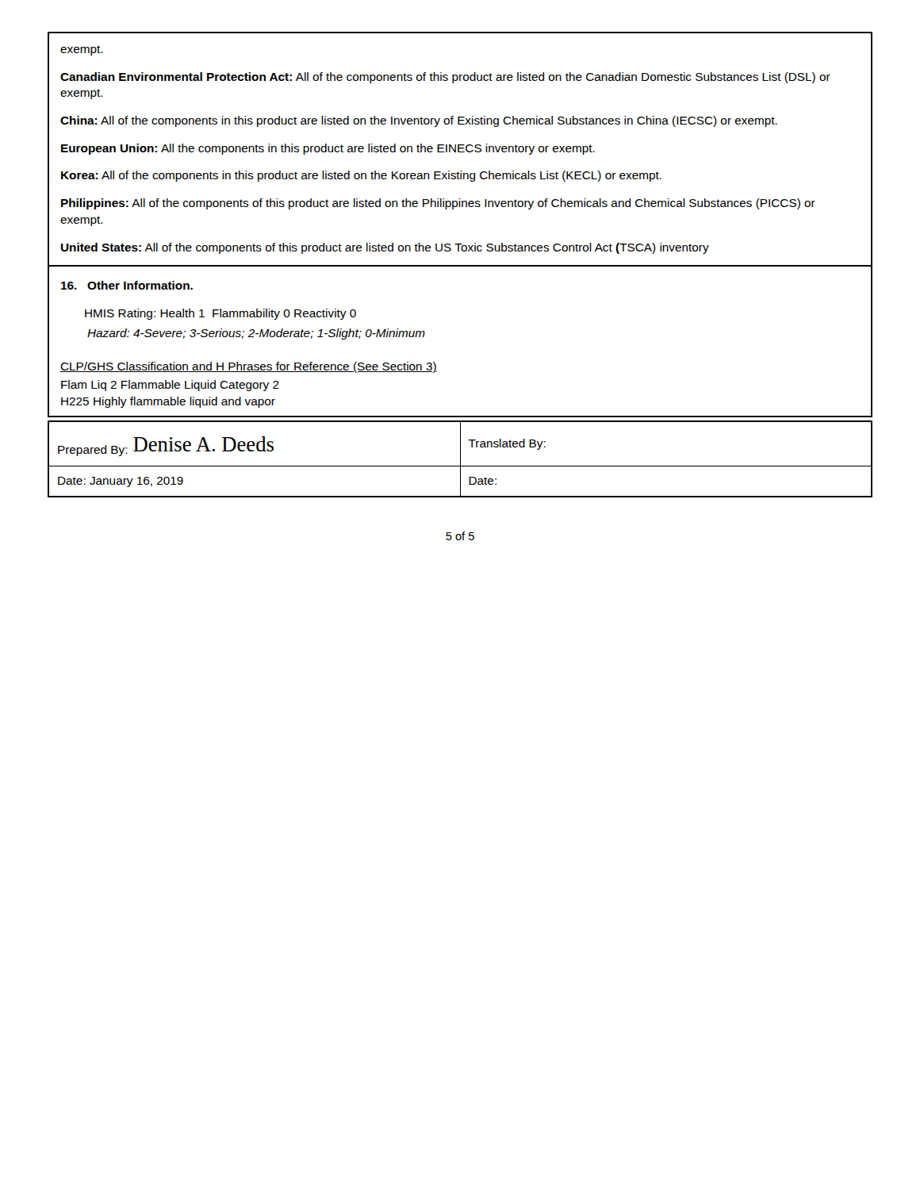exempt.
Canadian Environmental Protection Act: All of the components of this product are listed on the Canadian Domestic Substances List (DSL) or exempt.
China: All of the components in this product are listed on the Inventory of Existing Chemical Substances in China (IECSC) or exempt.
European Union: All the components in this product are listed on the EINECS inventory or exempt.
Korea: All of the components in this product are listed on the Korean Existing Chemicals List (KECL) or exempt.
Philippines: All of the components of this product are listed on the Philippines Inventory of Chemicals and Chemical Substances (PICCS) or exempt.
United States: All of the components of this product are listed on the US Toxic Substances Control Act (TSCA) inventory
16. Other Information.
HMIS Rating: Health 1 Flammability 0 Reactivity 0
Hazard: 4-Severe; 3-Serious; 2-Moderate; 1-Slight; 0-Minimum
CLP/GHS Classification and H Phrases for Reference (See Section 3)
Flam Liq 2 Flammable Liquid Category 2
H225 Highly flammable liquid and vapor
| Prepared By: Denise A. Deeds | Translated By: |
| Date: January 16, 2019 | Date: |
5 of 5